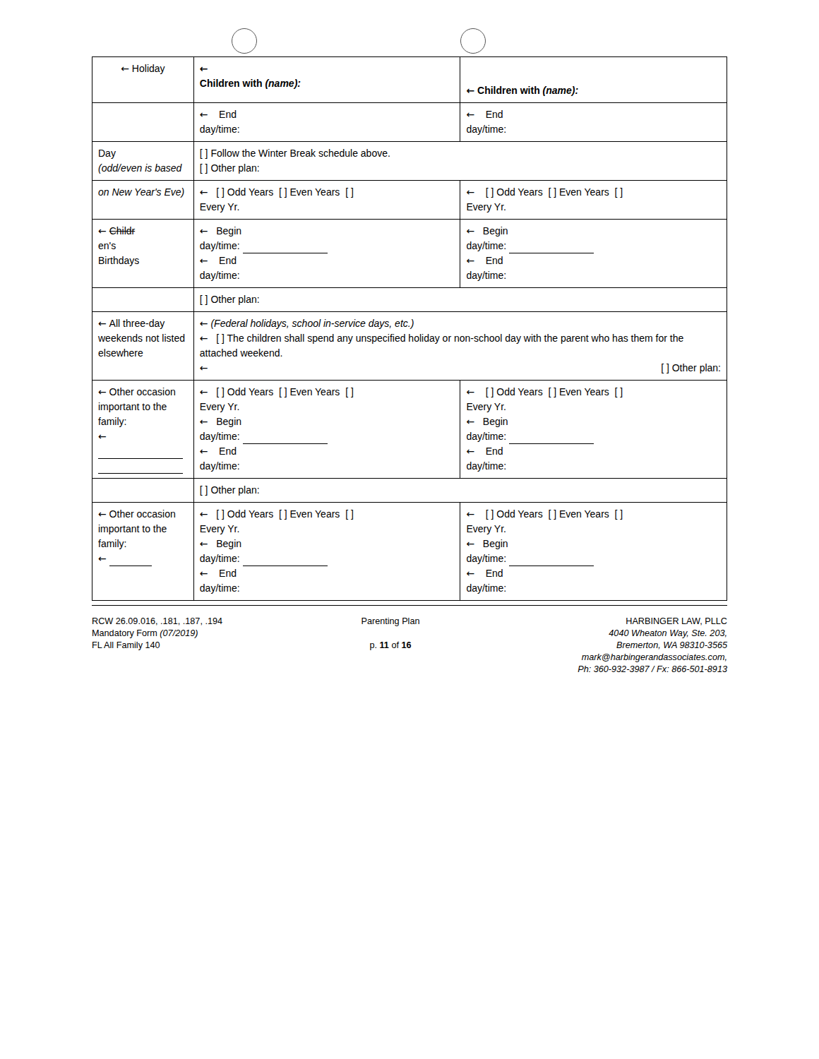| ← Holiday | ← Children with (name): | ← Children with (name): |
| | ← End day/time: | ← End day/time: |
| Day (odd/even is based | [ ] Follow the Winter Break schedule above. [ ] Other plan: |
| on New Year's Eve) | ← [ ] Odd Years [ ] Even Years [ ] Every Yr. | ← [ ] Odd Years [ ] Even Years [ ] Every Yr. |
| ← Childr en's Birthdays | ← Begin day/time: ← End day/time: | ← Begin day/time: ← End day/time: |
| | [ ] Other plan: |
| ← All three-day weekends not listed elsewhere | ← (Federal holidays, school in-service days, etc.) ← [ ] The children shall spend any unspecified holiday or non-school day with the parent who has them for the attached weekend. ← [ ] Other plan: |
| ← Other occasion important to the family: ← | ← [ ] Odd Years [ ] Even Years [ ] Every Yr. ← Begin day/time: ← End day/time: | ← [ ] Odd Years [ ] Even Years [ ] Every Yr. ← Begin day/time: ← End day/time: |
| | [ ] Other plan: |
| ← Other occasion important to the family: ← | ← [ ] Odd Years [ ] Even Years [ ] Every Yr. ← Begin day/time: ← End day/time: | ← [ ] Odd Years [ ] Even Years [ ] Every Yr. ← Begin day/time: ← End day/time: |
RCW 26.09.016, .181, .187, .194
Mandatory Form (07/2019)
FL All Family 140
Parenting Plan
p. 11 of 16
HARBINGER LAW, PLLC
4040 Wheaton Way, Ste. 203,
Bremerton, WA 98310-3565
mark@harbingerandassociates.com,
Ph: 360-932-3987 / Fx: 866-501-8913